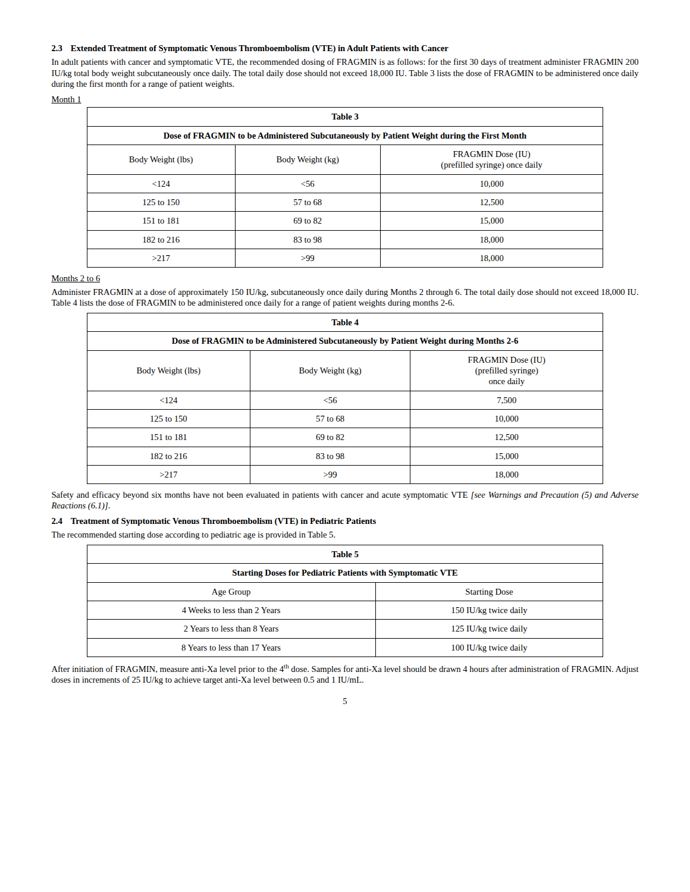2.3 Extended Treatment of Symptomatic Venous Thromboembolism (VTE) in Adult Patients with Cancer
In adult patients with cancer and symptomatic VTE, the recommended dosing of FRAGMIN is as follows: for the first 30 days of treatment administer FRAGMIN 200 IU/kg total body weight subcutaneously once daily. The total daily dose should not exceed 18,000 IU. Table 3 lists the dose of FRAGMIN to be administered once daily during the first month for a range of patient weights.
Month 1
| Table 3 |
| Dose of FRAGMIN to be Administered Subcutaneously by Patient Weight during the First Month |
| Body Weight (lbs) | Body Weight (kg) | FRAGMIN Dose (IU) (prefilled syringe) once daily |
| <124 | <56 | 10,000 |
| 125 to 150 | 57 to 68 | 12,500 |
| 151 to 181 | 69 to 82 | 15,000 |
| 182 to 216 | 83 to 98 | 18,000 |
| >217 | >99 | 18,000 |
Months 2 to 6
Administer FRAGMIN at a dose of approximately 150 IU/kg, subcutaneously once daily during Months 2 through 6. The total daily dose should not exceed 18,000 IU. Table 4 lists the dose of FRAGMIN to be administered once daily for a range of patient weights during months 2-6.
| Table 4 |
| Dose of FRAGMIN to be Administered Subcutaneously by Patient Weight during Months 2-6 |
| Body Weight (lbs) | Body Weight (kg) | FRAGMIN Dose (IU) (prefilled syringe) once daily |
| <124 | <56 | 7,500 |
| 125 to 150 | 57 to 68 | 10,000 |
| 151 to 181 | 69 to 82 | 12,500 |
| 182 to 216 | 83 to 98 | 15,000 |
| >217 | >99 | 18,000 |
Safety and efficacy beyond six months have not been evaluated in patients with cancer and acute symptomatic VTE [see Warnings and Precaution (5) and Adverse Reactions (6.1)].
2.4 Treatment of Symptomatic Venous Thromboembolism (VTE) in Pediatric Patients
The recommended starting dose according to pediatric age is provided in Table 5.
| Table 5 |
| Starting Doses for Pediatric Patients with Symptomatic VTE |
| Age Group | Starting Dose |
| 4 Weeks to less than 2 Years | 150 IU/kg twice daily |
| 2 Years to less than 8 Years | 125 IU/kg twice daily |
| 8 Years to less than 17 Years | 100 IU/kg twice daily |
After initiation of FRAGMIN, measure anti-Xa level prior to the 4th dose. Samples for anti-Xa level should be drawn 4 hours after administration of FRAGMIN. Adjust doses in increments of 25 IU/kg to achieve target anti-Xa level between 0.5 and 1 IU/mL.
5